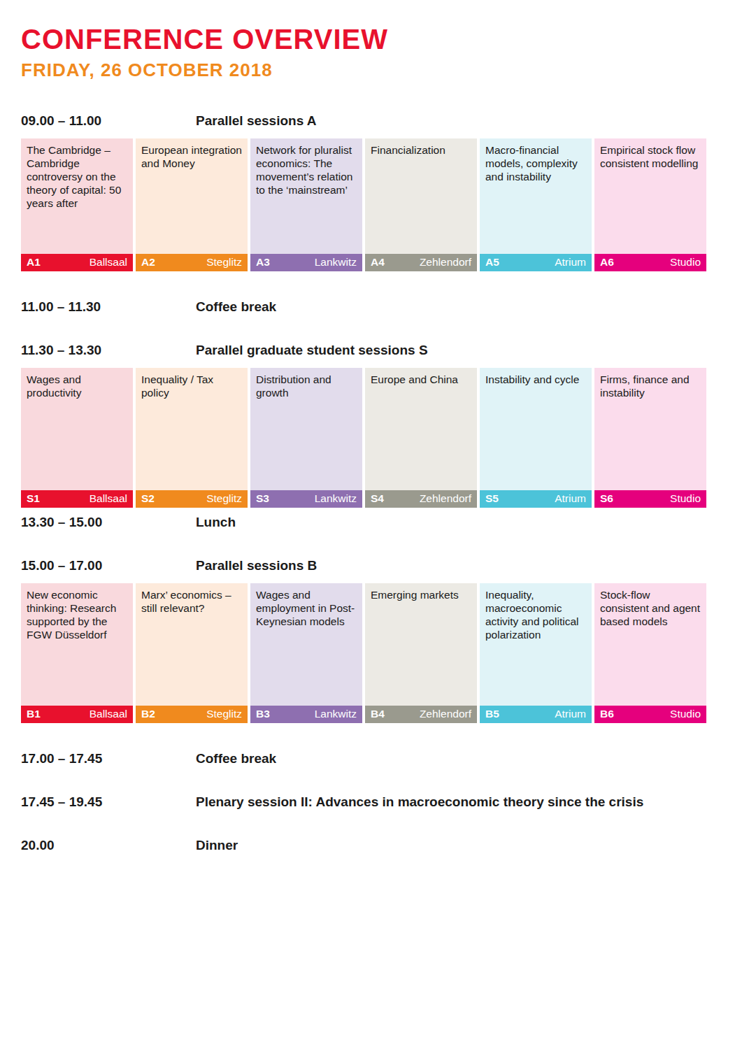Conference Overview
Friday, 26 October 2018
09.00 – 11.00 Parallel sessions A
The Cambridge – Cambridge controversy on the theory of capital: 50 years after
A1 Ballsaal
European integration and Money
A2 Steglitz
Network for pluralist economics: The movement’s relation to the ‘mainstream’
A3 Lankwitz
Financialization
A4 Zehlendorf
Macro-financial models, complexity and instability
A5 Atrium
Empirical stock flow consistent modelling
A6 Studio
11.00 – 11.30 Coffee break
11.30 – 13.30 Parallel graduate student sessions S
Wages and productivity
S1 Ballsaal
Inequality / Tax policy
S2 Steglitz
Distribution and growth
S3 Lankwitz
Europe and China
S4 Zehlendorf
Instability and cycle
S5 Atrium
Firms, finance and instability
S6 Studio
13.30 – 15.00 Lunch
15.00 – 17.00 Parallel sessions B
New economic thinking: Research supported by the FGW Düsseldorf
B1 Ballsaal
Marx’ economics – still relevant?
B2 Steglitz
Wages and employment in Post-Keynesian models
B3 Lankwitz
Emerging markets
B4 Zehlendorf
Inequality, macroeconomic activity and political polarization
B5 Atrium
Stock-flow consistent and agent based models
B6 Studio
17.00 – 17.45 Coffee break
17.45 – 19.45 Plenary session II: Advances in macroeconomic theory since the crisis
20.00 Dinner